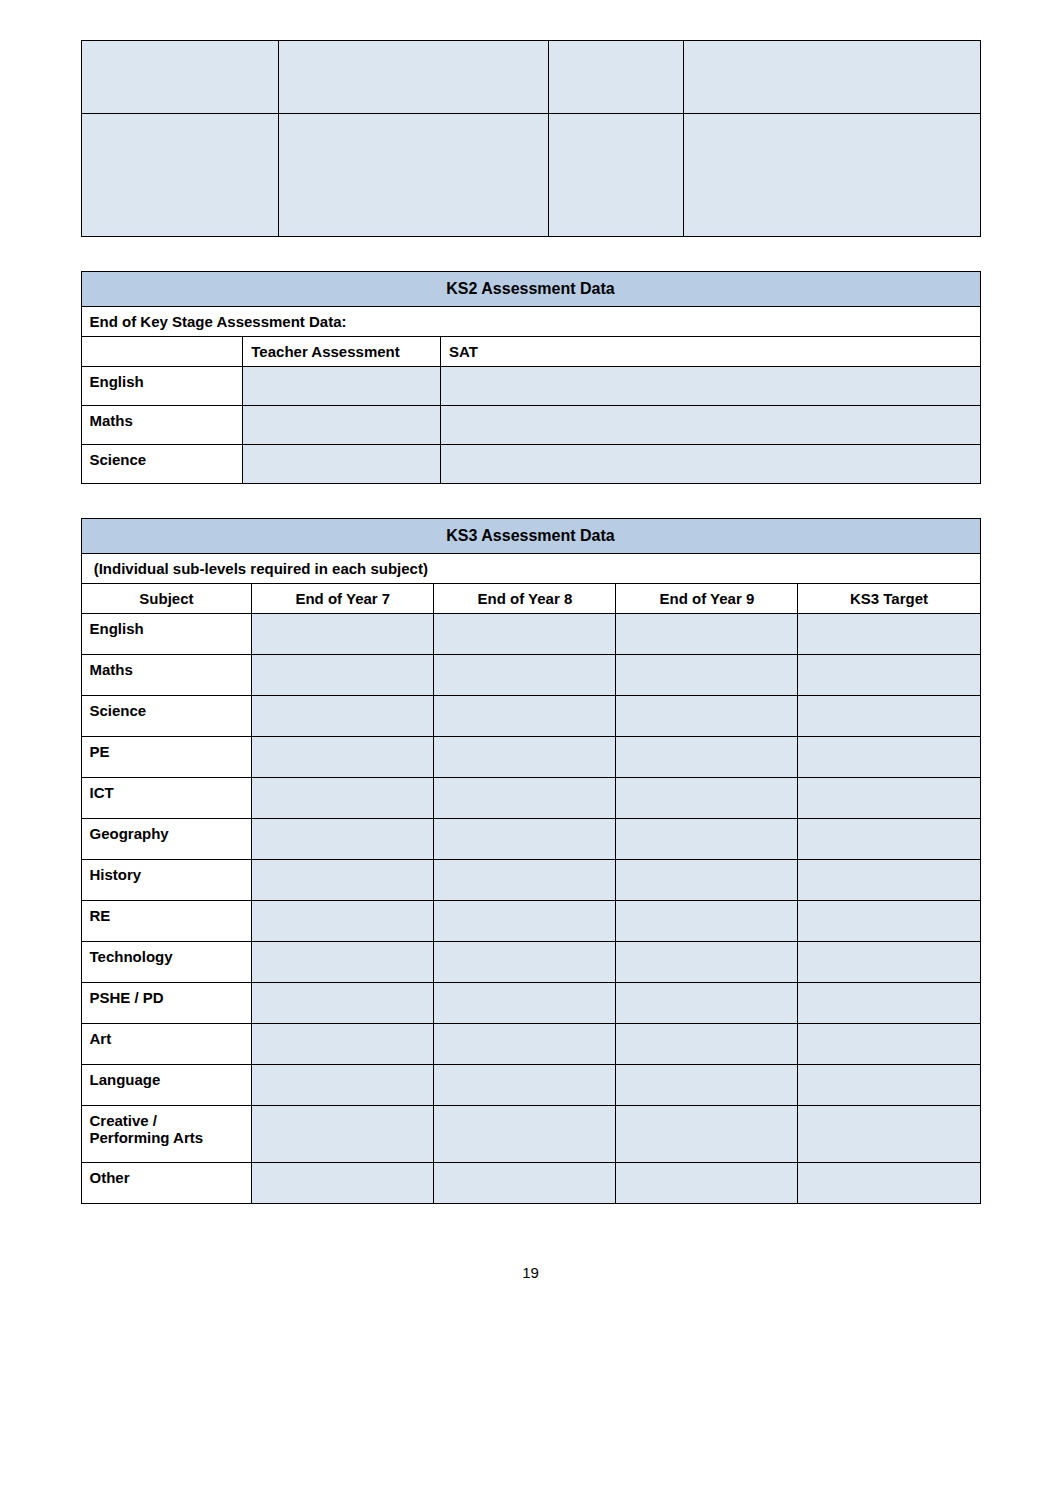| KS2 Assessment Data |
| End of Key Stage Assessment Data: |
| | Teacher Assessment | SAT |
| English | | |
| Maths | | |
| Science | | |
| KS3 Assessment Data |
| (Individual sub-levels required in each subject) |
| Subject | End of Year 7 | End of Year 8 | End of Year 9 | KS3 Target |
| English | | | | |
| Maths | | | | |
| Science | | | | |
| PE | | | | |
| ICT | | | | |
| Geography | | | | |
| History | | | | |
| RE | | | | |
| Technology | | | | |
| PSHE / PD | | | | |
| Art | | | | |
| Language | | | | |
| Creative / Performing Arts | | | | |
| Other | | | | |
19